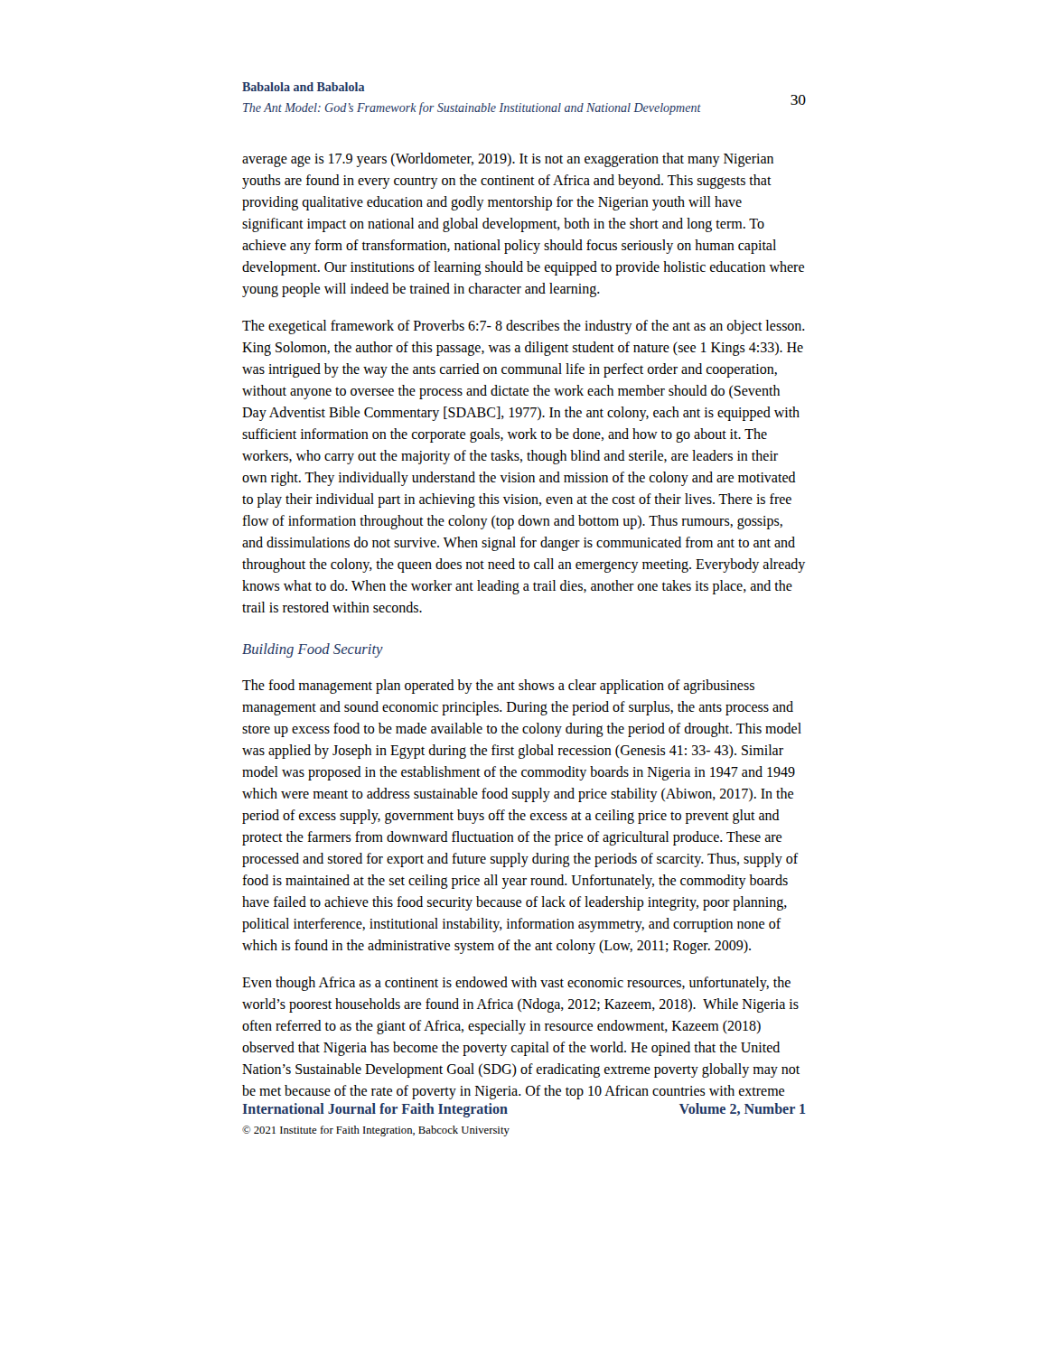Babalola and Babalola
The Ant Model: God’s Framework for Sustainable Institutional and National Development
30
average age is 17.9 years (Worldometer, 2019). It is not an exaggeration that many Nigerian youths are found in every country on the continent of Africa and beyond. This suggests that providing qualitative education and godly mentorship for the Nigerian youth will have significant impact on national and global development, both in the short and long term. To achieve any form of transformation, national policy should focus seriously on human capital development. Our institutions of learning should be equipped to provide holistic education where young people will indeed be trained in character and learning.
The exegetical framework of Proverbs 6:7- 8 describes the industry of the ant as an object lesson. King Solomon, the author of this passage, was a diligent student of nature (see 1 Kings 4:33). He was intrigued by the way the ants carried on communal life in perfect order and cooperation, without anyone to oversee the process and dictate the work each member should do (Seventh Day Adventist Bible Commentary [SDABC], 1977). In the ant colony, each ant is equipped with sufficient information on the corporate goals, work to be done, and how to go about it. The workers, who carry out the majority of the tasks, though blind and sterile, are leaders in their own right. They individually understand the vision and mission of the colony and are motivated to play their individual part in achieving this vision, even at the cost of their lives. There is free flow of information throughout the colony (top down and bottom up). Thus rumours, gossips, and dissimulations do not survive. When signal for danger is communicated from ant to ant and throughout the colony, the queen does not need to call an emergency meeting. Everybody already knows what to do. When the worker ant leading a trail dies, another one takes its place, and the trail is restored within seconds.
Building Food Security
The food management plan operated by the ant shows a clear application of agribusiness management and sound economic principles. During the period of surplus, the ants process and store up excess food to be made available to the colony during the period of drought. This model was applied by Joseph in Egypt during the first global recession (Genesis 41: 33- 43). Similar model was proposed in the establishment of the commodity boards in Nigeria in 1947 and 1949 which were meant to address sustainable food supply and price stability (Abiwon, 2017). In the period of excess supply, government buys off the excess at a ceiling price to prevent glut and protect the farmers from downward fluctuation of the price of agricultural produce. These are processed and stored for export and future supply during the periods of scarcity. Thus, supply of food is maintained at the set ceiling price all year round. Unfortunately, the commodity boards have failed to achieve this food security because of lack of leadership integrity, poor planning, political interference, institutional instability, information asymmetry, and corruption none of which is found in the administrative system of the ant colony (Low, 2011; Roger. 2009).
Even though Africa as a continent is endowed with vast economic resources, unfortunately, the world’s poorest households are found in Africa (Ndoga, 2012; Kazeem, 2018). While Nigeria is often referred to as the giant of Africa, especially in resource endowment, Kazeem (2018) observed that Nigeria has become the poverty capital of the world. He opined that the United Nation’s Sustainable Development Goal (SDG) of eradicating extreme poverty globally may not be met because of the rate of poverty in Nigeria. Of the top 10 African countries with extreme
International Journal for Faith Integration Volume 2, Number 1
© 2021 Institute for Faith Integration, Babcock University